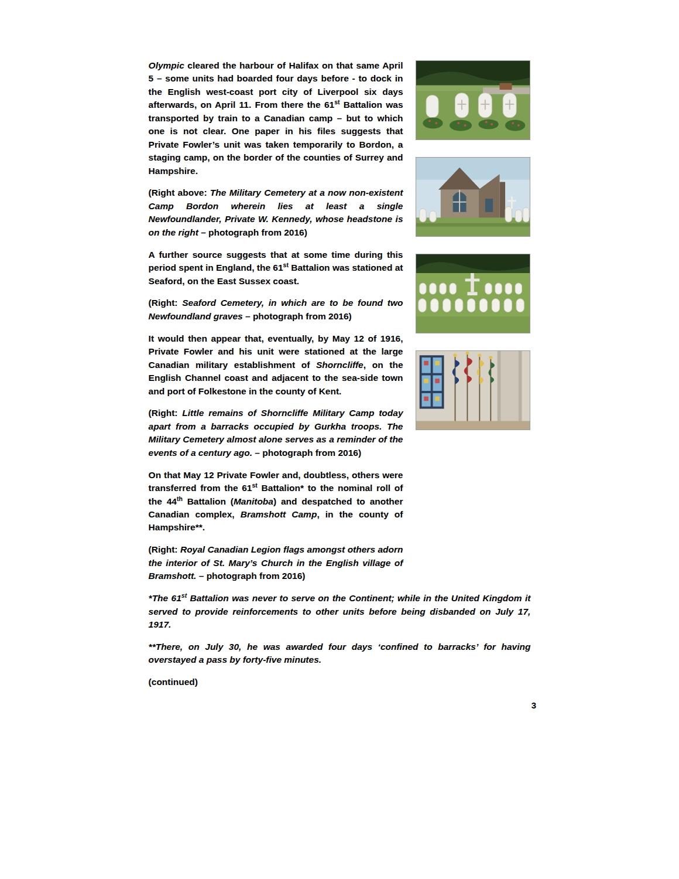Olympic cleared the harbour of Halifax on that same April 5 – some units had boarded four days before - to dock in the English west-coast port city of Liverpool six days afterwards, on April 11. From there the 61st Battalion was transported by train to a Canadian camp – but to which one is not clear. One paper in his files suggests that Private Fowler’s unit was taken temporarily to Bordon, a staging camp, on the border of the counties of Surrey and Hampshire.
(Right above: The Military Cemetery at a now non-existent Camp Bordon wherein lies at least a single Newfoundlander, Private W. Kennedy, whose headstone is on the right – photograph from 2016)
A further source suggests that at some time during this period spent in England, the 61st Battalion was stationed at Seaford, on the East Sussex coast.
(Right: Seaford Cemetery, in which are to be found two Newfoundland graves – photograph from 2016)
It would then appear that, eventually, by May 12 of 1916, Private Fowler and his unit were stationed at the large Canadian military establishment of Shorncliffe, on the English Channel coast and adjacent to the sea-side town and port of Folkestone in the county of Kent.
(Right: Little remains of Shorncliffe Military Camp today apart from a barracks occupied by Gurkha troops. The Military Cemetery almost alone serves as a reminder of the events of a century ago. – photograph from 2016)
On that May 12 Private Fowler and, doubtless, others were transferred from the 61st Battalion* to the nominal roll of the 44th Battalion (Manitoba) and despatched to another Canadian complex, Bramshott Camp, in the county of Hampshire**.
(Right: Royal Canadian Legion flags amongst others adorn the interior of St. Mary’s Church in the English village of Bramshott. – photograph from 2016)
*The 61st Battalion was never to serve on the Continent; while in the United Kingdom it served to provide reinforcements to other units before being disbanded on July 17, 1917.
**There, on July 30, he was awarded four days ‘confined to barracks’ for having overstayed a pass by forty-five minutes.
(continued)
3